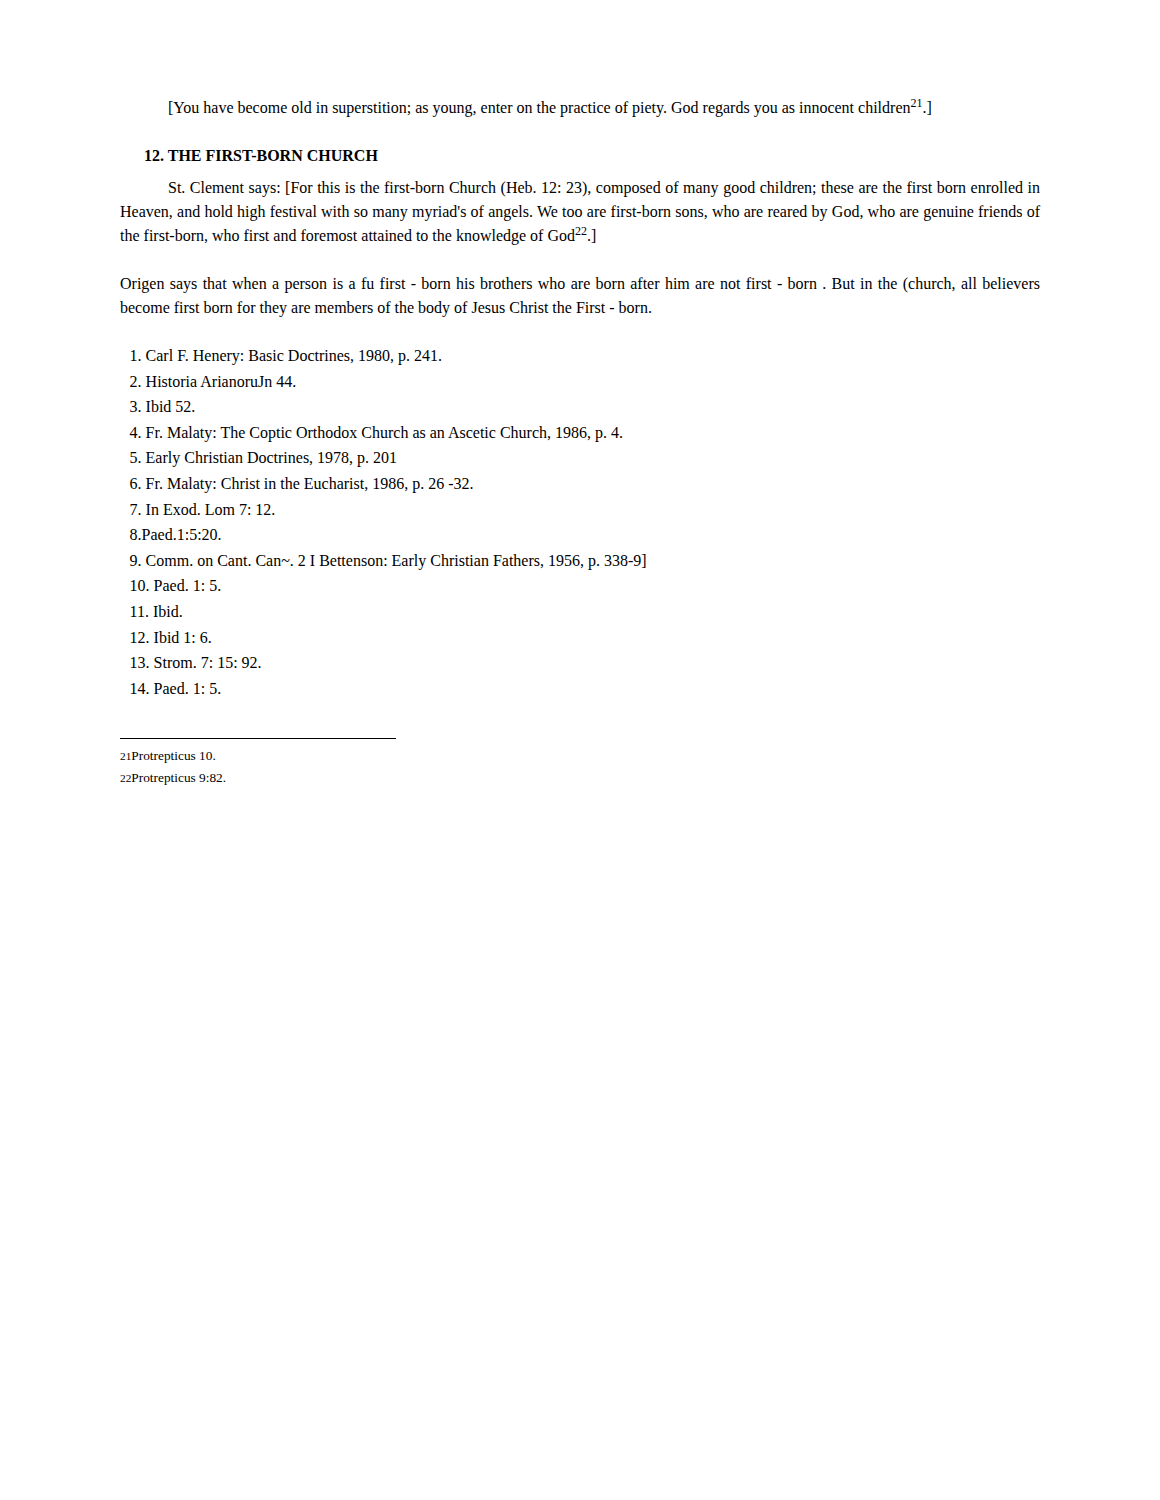[You have become old in superstition; as young, enter on the practice of piety. God regards you as innocent children21.]
12. THE FIRST-BORN CHURCH
St. Clement says: [For this is the first-born Church (Heb. 12: 23), composed of many good children; these are the first born enrolled in Heaven, and hold high festival with so many myriad's of angels. We too are first-born sons, who are reared by God, who are genuine friends of the first-born, who first and foremost attained to the knowledge of God22.]
Origen says that when a person is a fu first - born his brothers who are born after him are not first - born . But in the (church, all believers become first born for they are members of the body of Jesus Christ the First - born.
1. Carl F. Henery: Basic Doctrines, 1980, p. 241.
2. Historia ArianoruJn 44.
3. Ibid 52.
4. Fr. Malaty: The Coptic Orthodox Church as an Ascetic Church, 1986, p. 4.
5. Early Christian Doctrines, 1978, p. 201
6. Fr. Malaty: Christ in the Eucharist, 1986, p. 26 -32.
7. In Exod. Lom 7: 12.
8.Paed.1:5:20.
9. Comm. on Cant. Can~. 2 I Bettenson: Early Christian Fathers, 1956, p. 338-9]
10. Paed. 1: 5.
11. Ibid.
12. Ibid 1: 6.
13. Strom. 7: 15: 92.
14. Paed. 1: 5.
21Protrepticus 10.
22Protrepticus 9:82.